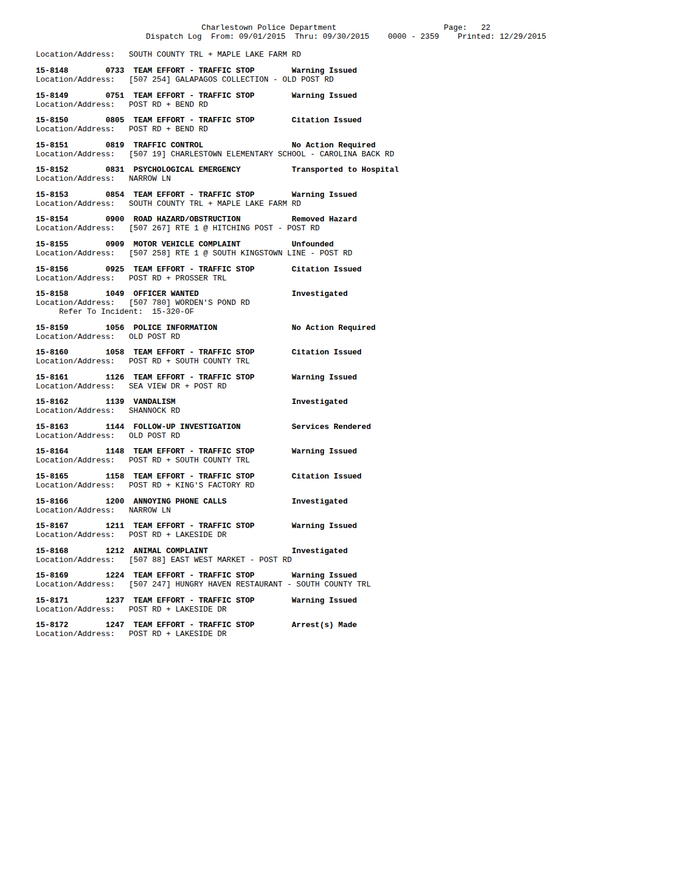Charlestown Police Department Page: 22
Dispatch Log From: 09/01/2015 Thru: 09/30/2015 0000 - 2359 Printed: 12/29/2015
Location/Address: SOUTH COUNTY TRL + MAPLE LAKE FARM RD
15-8148 0733 TEAM EFFORT - TRAFFIC STOP Warning Issued
Location/Address: [507 254] GALAPAGOS COLLECTION - OLD POST RD
15-8149 0751 TEAM EFFORT - TRAFFIC STOP Warning Issued
Location/Address: POST RD + BEND RD
15-8150 0805 TEAM EFFORT - TRAFFIC STOP Citation Issued
Location/Address: POST RD + BEND RD
15-8151 0819 TRAFFIC CONTROL No Action Required
Location/Address: [507 19] CHARLESTOWN ELEMENTARY SCHOOL - CAROLINA BACK RD
15-8152 0831 PSYCHOLOGICAL EMERGENCY Transported to Hospital
Location/Address: NARROW LN
15-8153 0854 TEAM EFFORT - TRAFFIC STOP Warning Issued
Location/Address: SOUTH COUNTY TRL + MAPLE LAKE FARM RD
15-8154 0900 ROAD HAZARD/OBSTRUCTION Removed Hazard
Location/Address: [507 267] RTE 1 @ HITCHING POST - POST RD
15-8155 0909 MOTOR VEHICLE COMPLAINT Unfounded
Location/Address: [507 258] RTE 1 @ SOUTH KINGSTOWN LINE - POST RD
15-8156 0925 TEAM EFFORT - TRAFFIC STOP Citation Issued
Location/Address: POST RD + PROSSER TRL
15-8158 1049 OFFICER WANTED Investigated
Location/Address: [507 780] WORDEN'S POND RD
Refer To Incident: 15-320-OF
15-8159 1056 POLICE INFORMATION No Action Required
Location/Address: OLD POST RD
15-8160 1058 TEAM EFFORT - TRAFFIC STOP Citation Issued
Location/Address: POST RD + SOUTH COUNTY TRL
15-8161 1126 TEAM EFFORT - TRAFFIC STOP Warning Issued
Location/Address: SEA VIEW DR + POST RD
15-8162 1139 VANDALISM Investigated
Location/Address: SHANNOCK RD
15-8163 1144 FOLLOW-UP INVESTIGATION Services Rendered
Location/Address: OLD POST RD
15-8164 1148 TEAM EFFORT - TRAFFIC STOP Warning Issued
Location/Address: POST RD + SOUTH COUNTY TRL
15-8165 1158 TEAM EFFORT - TRAFFIC STOP Citation Issued
Location/Address: POST RD + KING'S FACTORY RD
15-8166 1200 ANNOYING PHONE CALLS Investigated
Location/Address: NARROW LN
15-8167 1211 TEAM EFFORT - TRAFFIC STOP Warning Issued
Location/Address: POST RD + LAKESIDE DR
15-8168 1212 ANIMAL COMPLAINT Investigated
Location/Address: [507 88] EAST WEST MARKET - POST RD
15-8169 1224 TEAM EFFORT - TRAFFIC STOP Warning Issued
Location/Address: [507 247] HUNGRY HAVEN RESTAURANT - SOUTH COUNTY TRL
15-8171 1237 TEAM EFFORT - TRAFFIC STOP Warning Issued
Location/Address: POST RD + LAKESIDE DR
15-8172 1247 TEAM EFFORT - TRAFFIC STOP Arrest(s) Made
Location/Address: POST RD + LAKESIDE DR